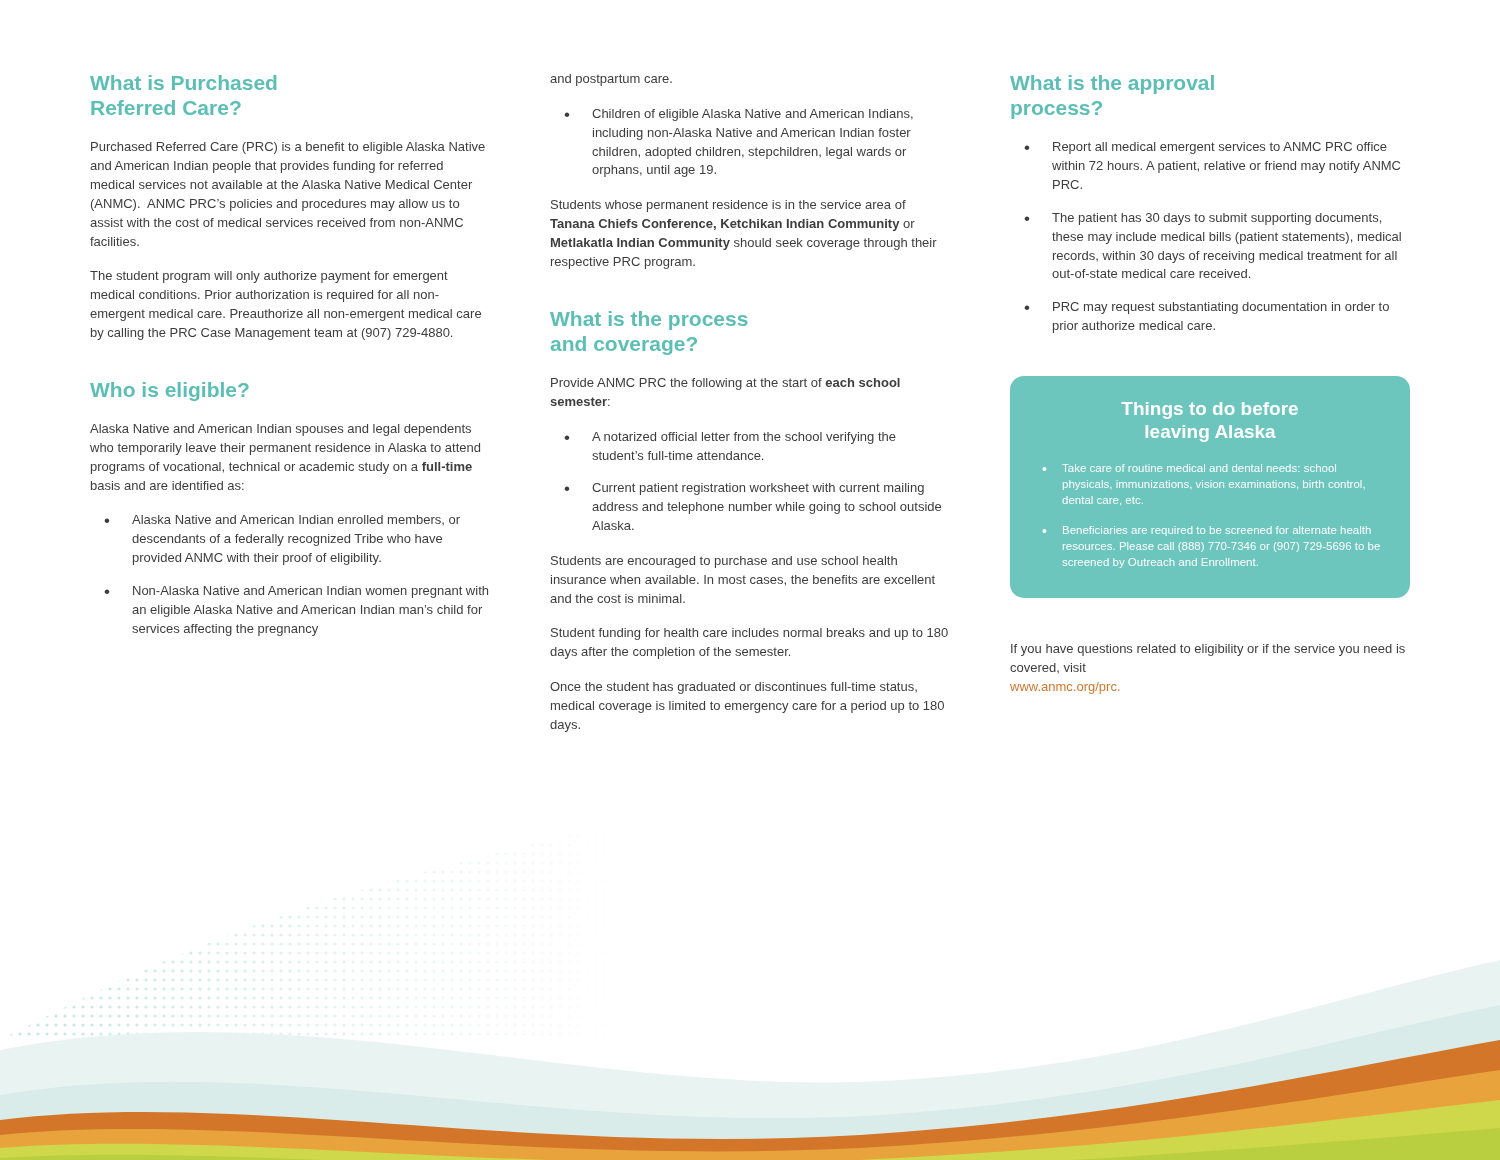What is Purchased
Referred Care?
Purchased Referred Care (PRC) is a benefit to eligible Alaska Native and American Indian people that provides funding for referred medical services not available at the Alaska Native Medical Center (ANMC). ANMC PRC’s policies and procedures may allow us to assist with the cost of medical services received from non-ANMC facilities.
The student program will only authorize payment for emergent medical conditions. Prior authorization is required for all non-emergent medical care. Preauthorize all non-emergent medical care by calling the PRC Case Management team at (907) 729-4880.
Who is eligible?
Alaska Native and American Indian spouses and legal dependents who temporarily leave their permanent residence in Alaska to attend programs of vocational, technical or academic study on a full-time basis and are identified as:
Alaska Native and American Indian enrolled members, or descendants of a federally recognized Tribe who have provided ANMC with their proof of eligibility.
Non-Alaska Native and American Indian women pregnant with an eligible Alaska Native and American Indian man’s child for services affecting the pregnancy
and postpartum care.
Children of eligible Alaska Native and American Indians, including non-Alaska Native and American Indian foster children, adopted children, stepchildren, legal wards or orphans, until age 19.
Students whose permanent residence is in the service area of Tanana Chiefs Conference, Ketchikan Indian Community or Metlakatla Indian Community should seek coverage through their respective PRC program.
What is the process
and coverage?
Provide ANMC PRC the following at the start of each school semester:
A notarized official letter from the school verifying the student’s full-time attendance.
Current patient registration worksheet with current mailing address and telephone number while going to school outside Alaska.
Students are encouraged to purchase and use school health insurance when available. In most cases, the benefits are excellent and the cost is minimal.
Student funding for health care includes normal breaks and up to 180 days after the completion of the semester.
Once the student has graduated or discontinues full-time status, medical coverage is limited to emergency care for a period up to 180 days.
What is the approval
process?
Report all medical emergent services to ANMC PRC office within 72 hours. A patient, relative or friend may notify ANMC PRC.
The patient has 30 days to submit supporting documents, these may include medical bills (patient statements), medical records, within 30 days of receiving medical treatment for all out-of-state medical care received.
PRC may request substantiating documentation in order to prior authorize medical care.
Things to do before
leaving Alaska
Take care of routine medical and dental needs: school physicals, immunizations, vision examinations, birth control, dental care, etc.
Beneficiaries are required to be screened for alternate health resources. Please call (888) 770-7346 or (907) 729-5696 to be screened by Outreach and Enrollment.
If you have questions related to eligibility or if the service you need is covered, visit
www.anmc.org/prc.